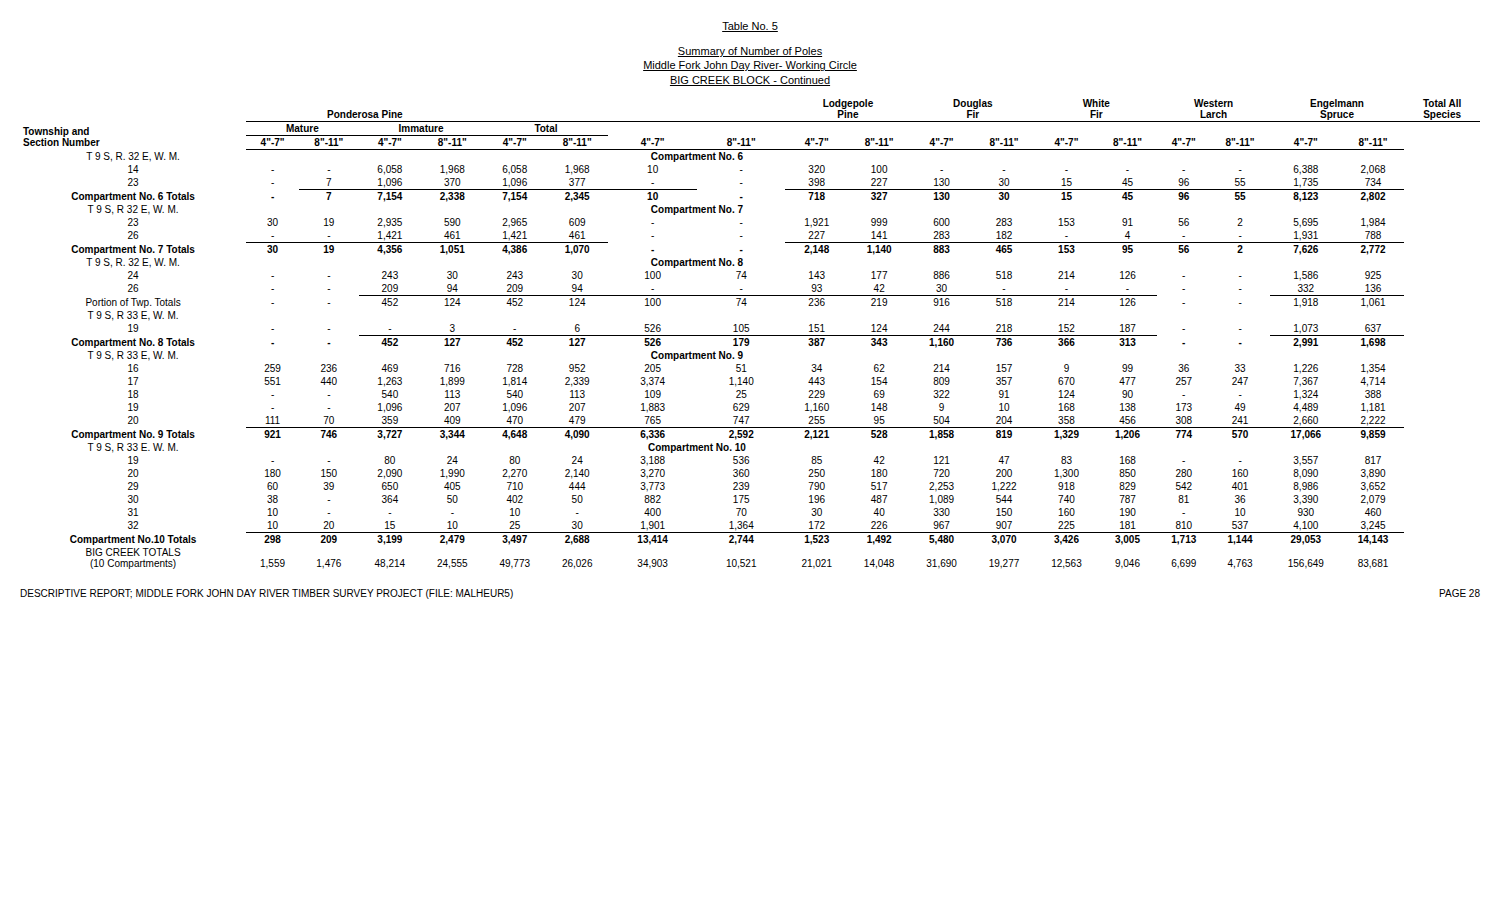Table No. 5
Summary of Number of Poles Middle Fork John Day River- Working Circle BIG CREEK BLOCK - Continued
| Township and Section Number | Ponderosa Pine | | Lodgepole Pine | Douglas Fir | White Fir | Western Larch | Engelmann Spruce | Total All Species |
| --- | --- | --- | --- | --- | --- | --- | --- | --- |
| Mature | Immature | Total | | | | | | | |
| 4"-7" | 8"-11" | 4"-7" | 8"-11" | 4"-7" | 8"-11" | 4"-7" | 8"-11" | 4"-7" | 8"-11" | 4"-7" | 8"-11" | 4"-7" | 8"-11" | 4"-7" | 8"-11" | 4"-7" | 8"-11" |
| T 9 S, R. 32 E, W. M. | | Compartment No. 6 | |
| 14 | - | - | 6,058 | 1,968 | 6,058 | 1,968 | 10 | - | 320 | 100 | - | - | - | - | - | - | 6,388 | 2,068 |
| 23 | - | 7 | 1,096 | 370 | 1,096 | 377 | - | - | 398 | 227 | 130 | 30 | 15 | 45 | 96 | 55 | 1,735 | 734 |
| Compartment No. 6 Totals | - | 7 | 7,154 | 2,338 | 7,154 | 2,345 | 10 | - | 718 | 327 | 130 | 30 | 15 | 45 | 96 | 55 | 8,123 | 2,802 |
| T 9 S, R 32 E, W. M. | | Compartment No. 7 | |
| 23 | 30 | 19 | 2,935 | 590 | 2,965 | 609 | - | - | 1,921 | 999 | 600 | 283 | 153 | 91 | 56 | 2 | 5,695 | 1,984 |
| 26 | - | - | 1,421 | 461 | 1,421 | 461 | - | - | 227 | 141 | 283 | 182 | - | 4 | - | - | 1,931 | 788 |
| Compartment No. 7 Totals | 30 | 19 | 4,356 | 1,051 | 4,386 | 1,070 | - | - | 2,148 | 1,140 | 883 | 465 | 153 | 95 | 56 | 2 | 7,626 | 2,772 |
| T 9 S, R. 32 E, W. M. | | Compartment No. 8 | |
| 24 | - | - | 243 | 30 | 243 | 30 | 100 | 74 | 143 | 177 | 886 | 518 | 214 | 126 | - | - | 1,586 | 925 |
| 26 | - | - | 209 | 94 | 209 | 94 | - | - | 93 | 42 | 30 | - | - | - | - | - | 332 | 136 |
| Portion of Twp. Totals | - | - | 452 | 124 | 452 | 124 | 100 | 74 | 236 | 219 | 916 | 518 | 214 | 126 | - | - | 1,918 | 1,061 |
| T 9 S, R 33 E, W. M. | |
| 19 | - | - | - | 3 | - | 6 | 526 | 105 | 151 | 124 | 244 | 218 | 152 | 187 | - | - | 1,073 | 637 |
| Compartment No. 8 Totals | - | - | 452 | 127 | 452 | 127 | 526 | 179 | 387 | 343 | 1,160 | 736 | 366 | 313 | - | - | 2,991 | 1,698 |
| T 9 S, R 33 E, W. M. | | Compartment No. 9 | |
| 16 | 259 | 236 | 469 | 716 | 728 | 952 | 205 | 51 | 34 | 62 | 214 | 157 | 9 | 99 | 36 | 33 | 1,226 | 1,354 |
| 17 | 551 | 440 | 1,263 | 1,899 | 1,814 | 2,339 | 3,374 | 1,140 | 443 | 154 | 809 | 357 | 670 | 477 | 257 | 247 | 7,367 | 4,714 |
| 18 | - | - | 540 | 113 | 540 | 113 | 109 | 25 | 229 | 69 | 322 | 91 | 124 | 90 | - | - | 1,324 | 388 |
| 19 | - | - | 1,096 | 207 | 1,096 | 207 | 1,883 | 629 | 1,160 | 148 | 9 | 10 | 168 | 138 | 173 | 49 | 4,489 | 1,181 |
| 20 | 111 | 70 | 359 | 409 | 470 | 479 | 765 | 747 | 255 | 95 | 504 | 204 | 358 | 456 | 308 | 241 | 2,660 | 2,222 |
| Compartment No. 9 Totals | 921 | 746 | 3,727 | 3,344 | 4,648 | 4,090 | 6,336 | 2,592 | 2,121 | 528 | 1,858 | 819 | 1,329 | 1,206 | 774 | 570 | 17,066 | 9,859 |
| T 9 S, R 33 E. W. M. | | Compartment No. 10 | |
| 19 | - | - | 80 | 24 | 80 | 24 | 3,188 | 536 | 85 | 42 | 121 | 47 | 83 | 168 | - | - | 3,557 | 817 |
| 20 | 180 | 150 | 2,090 | 1,990 | 2,270 | 2,140 | 3,270 | 360 | 250 | 180 | 720 | 200 | 1,300 | 850 | 280 | 160 | 8,090 | 3,890 |
| 29 | 60 | 39 | 650 | 405 | 710 | 444 | 3,773 | 239 | 790 | 517 | 2,253 | 1,222 | 918 | 829 | 542 | 401 | 8,986 | 3,652 |
| 30 | 38 | - | 364 | 50 | 402 | 50 | 882 | 175 | 196 | 487 | 1,089 | 544 | 740 | 787 | 81 | 36 | 3,390 | 2,079 |
| 31 | 10 | - | - | - | 10 | - | 400 | 70 | 30 | 40 | 330 | 150 | 160 | 190 | - | 10 | 930 | 460 |
| 32 | 10 | 20 | 15 | 10 | 25 | 30 | 1,901 | 1,364 | 172 | 226 | 967 | 907 | 225 | 181 | 810 | 537 | 4,100 | 3,245 |
| Compartment No.10 Totals | 298 | 209 | 3,199 | 2,479 | 3,497 | 2,688 | 13,414 | 2,744 | 1,523 | 1,492 | 5,480 | 3,070 | 3,426 | 3,005 | 1,713 | 1,144 | 29,053 | 14,143 |
| BIG CREEK TOTALS (10 Compartments) | 1,559 | 1,476 | 48,214 | 24,555 | 49,773 | 26,026 | 34,903 | 10,521 | 21,021 | 14,048 | 31,690 | 19,277 | 12,563 | 9,046 | 6,699 | 4,763 | 156,649 | 83,681 |
DESCRIPTIVE REPORT; MIDDLE FORK JOHN DAY RIVER TIMBER SURVEY PROJECT (FILE: MALHEUR5)
PAGE 28